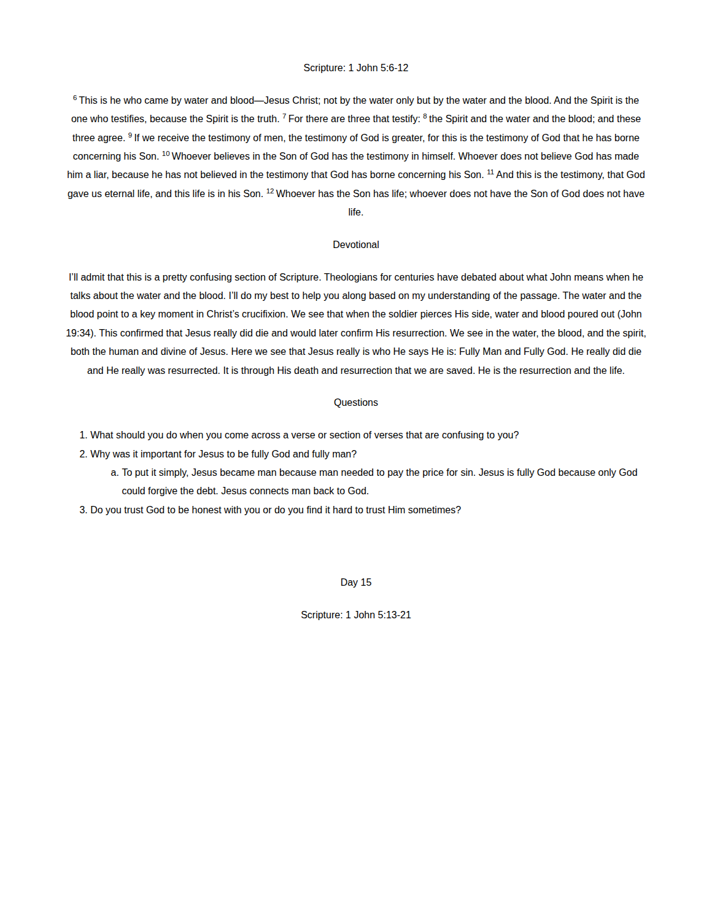Scripture: 1 John 5:6-12
6 This is he who came by water and blood—Jesus Christ; not by the water only but by the water and the blood. And the Spirit is the one who testifies, because the Spirit is the truth. 7 For there are three that testify: 8 the Spirit and the water and the blood; and these three agree. 9 If we receive the testimony of men, the testimony of God is greater, for this is the testimony of God that he has borne concerning his Son. 10 Whoever believes in the Son of God has the testimony in himself. Whoever does not believe God has made him a liar, because he has not believed in the testimony that God has borne concerning his Son. 11 And this is the testimony, that God gave us eternal life, and this life is in his Son. 12 Whoever has the Son has life; whoever does not have the Son of God does not have life.
Devotional
I’ll admit that this is a pretty confusing section of Scripture. Theologians for centuries have debated about what John means when he talks about the water and the blood. I’ll do my best to help you along based on my understanding of the passage. The water and the blood point to a key moment in Christ’s crucifixion. We see that when the soldier pierces His side, water and blood poured out (John 19:34). This confirmed that Jesus really did die and would later confirm His resurrection. We see in the water, the blood, and the spirit, both the human and divine of Jesus. Here we see that Jesus really is who He says He is: Fully Man and Fully God. He really did die and He really was resurrected. It is through His death and resurrection that we are saved. He is the resurrection and the life.
Questions
What should you do when you come across a verse or section of verses that are confusing to you?
Why was it important for Jesus to be fully God and fully man?
To put it simply, Jesus became man because man needed to pay the price for sin. Jesus is fully God because only God could forgive the debt. Jesus connects man back to God.
Do you trust God to be honest with you or do you find it hard to trust Him sometimes?
Day 15
Scripture: 1 John 5:13-21